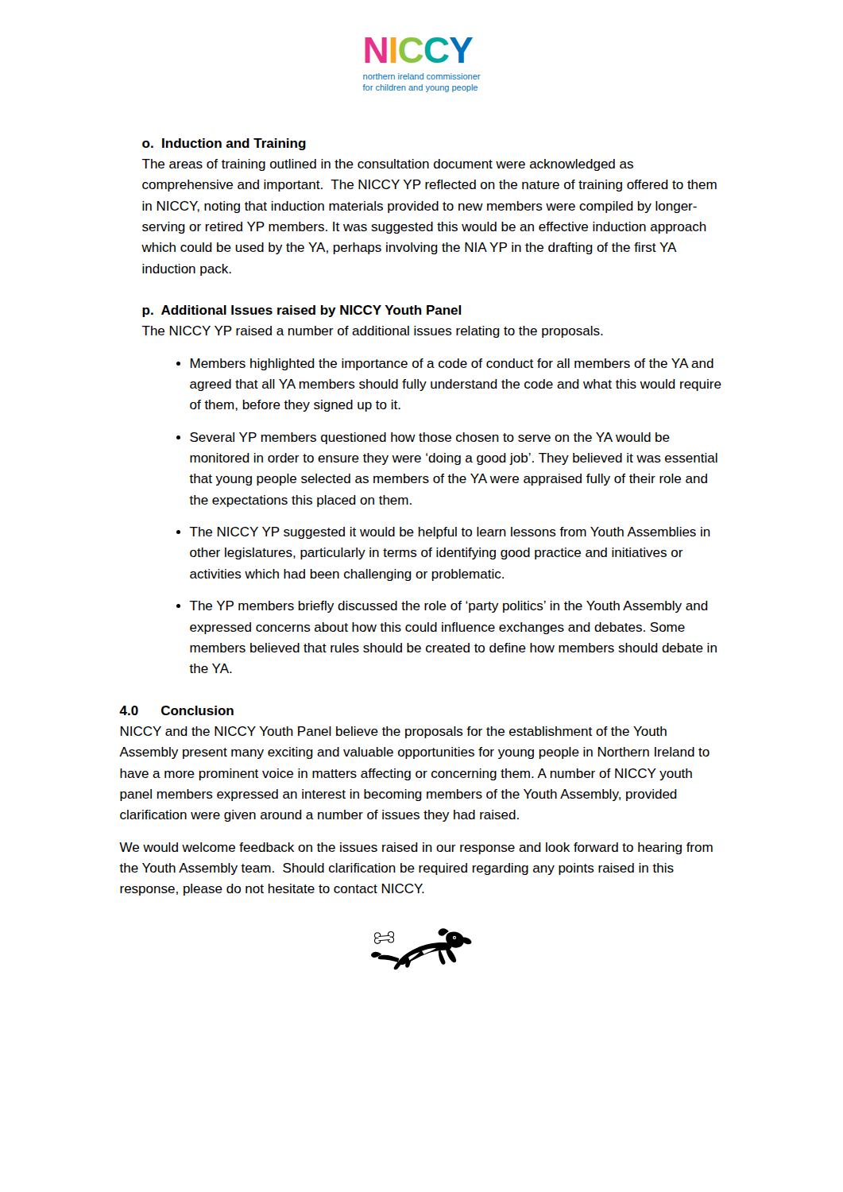NICCY
northern ireland commissioner
for children and young people
o. Induction and Training
The areas of training outlined in the consultation document were acknowledged as comprehensive and important. The NICCY YP reflected on the nature of training offered to them in NICCY, noting that induction materials provided to new members were compiled by longer-serving or retired YP members. It was suggested this would be an effective induction approach which could be used by the YA, perhaps involving the NIA YP in the drafting of the first YA induction pack.
p. Additional Issues raised by NICCY Youth Panel
The NICCY YP raised a number of additional issues relating to the proposals.
Members highlighted the importance of a code of conduct for all members of the YA and agreed that all YA members should fully understand the code and what this would require of them, before they signed up to it.
Several YP members questioned how those chosen to serve on the YA would be monitored in order to ensure they were ‘doing a good job’. They believed it was essential that young people selected as members of the YA were appraised fully of their role and the expectations this placed on them.
The NICCY YP suggested it would be helpful to learn lessons from Youth Assemblies in other legislatures, particularly in terms of identifying good practice and initiatives or activities which had been challenging or problematic.
The YP members briefly discussed the role of ‘party politics’ in the Youth Assembly and expressed concerns about how this could influence exchanges and debates. Some members believed that rules should be created to define how members should debate in the YA.
4.0
Conclusion
NICCY and the NICCY Youth Panel believe the proposals for the establishment of the Youth Assembly present many exciting and valuable opportunities for young people in Northern Ireland to have a more prominent voice in matters affecting or concerning them. A number of NICCY youth panel members expressed an interest in becoming members of the Youth Assembly, provided clarification were given around a number of issues they had raised.
We would welcome feedback on the issues raised in our response and look forward to hearing from the Youth Assembly team. Should clarification be required regarding any points raised in this response, please do not hesitate to contact NICCY.